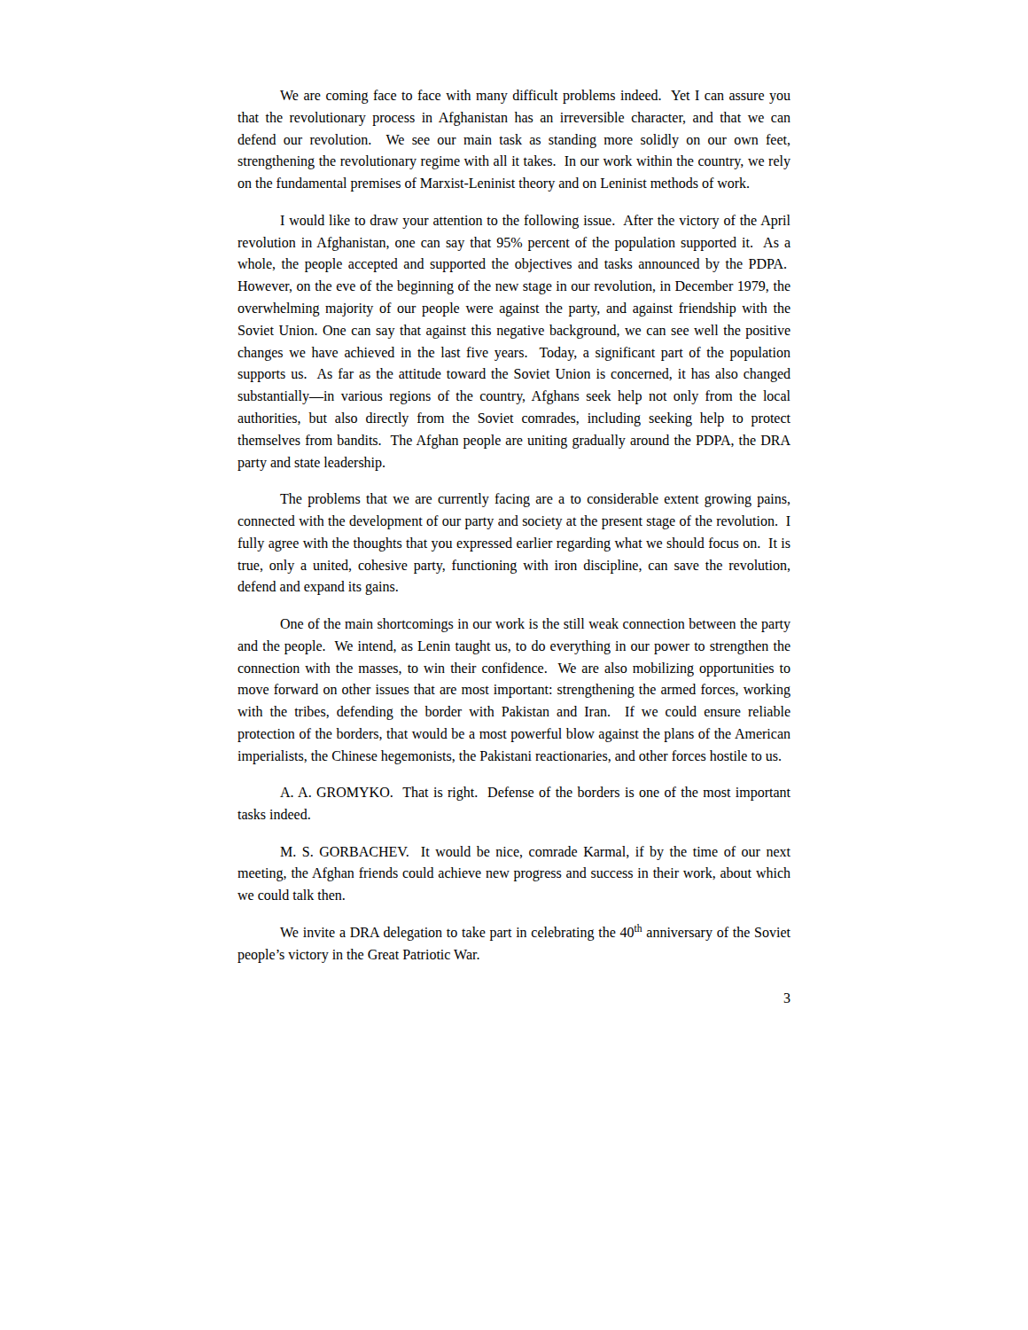We are coming face to face with many difficult problems indeed. Yet I can assure you that the revolutionary process in Afghanistan has an irreversible character, and that we can defend our revolution. We see our main task as standing more solidly on our own feet, strengthening the revolutionary regime with all it takes. In our work within the country, we rely on the fundamental premises of Marxist-Leninist theory and on Leninist methods of work.
I would like to draw your attention to the following issue. After the victory of the April revolution in Afghanistan, one can say that 95% percent of the population supported it. As a whole, the people accepted and supported the objectives and tasks announced by the PDPA. However, on the eve of the beginning of the new stage in our revolution, in December 1979, the overwhelming majority of our people were against the party, and against friendship with the Soviet Union. One can say that against this negative background, we can see well the positive changes we have achieved in the last five years. Today, a significant part of the population supports us. As far as the attitude toward the Soviet Union is concerned, it has also changed substantially—in various regions of the country, Afghans seek help not only from the local authorities, but also directly from the Soviet comrades, including seeking help to protect themselves from bandits. The Afghan people are uniting gradually around the PDPA, the DRA party and state leadership.
The problems that we are currently facing are a to considerable extent growing pains, connected with the development of our party and society at the present stage of the revolution. I fully agree with the thoughts that you expressed earlier regarding what we should focus on. It is true, only a united, cohesive party, functioning with iron discipline, can save the revolution, defend and expand its gains.
One of the main shortcomings in our work is the still weak connection between the party and the people. We intend, as Lenin taught us, to do everything in our power to strengthen the connection with the masses, to win their confidence. We are also mobilizing opportunities to move forward on other issues that are most important: strengthening the armed forces, working with the tribes, defending the border with Pakistan and Iran. If we could ensure reliable protection of the borders, that would be a most powerful blow against the plans of the American imperialists, the Chinese hegemonists, the Pakistani reactionaries, and other forces hostile to us.
A. A. GROMYKO. That is right. Defense of the borders is one of the most important tasks indeed.
M. S. GORBACHEV. It would be nice, comrade Karmal, if by the time of our next meeting, the Afghan friends could achieve new progress and success in their work, about which we could talk then.
We invite a DRA delegation to take part in celebrating the 40th anniversary of the Soviet people’s victory in the Great Patriotic War.
3